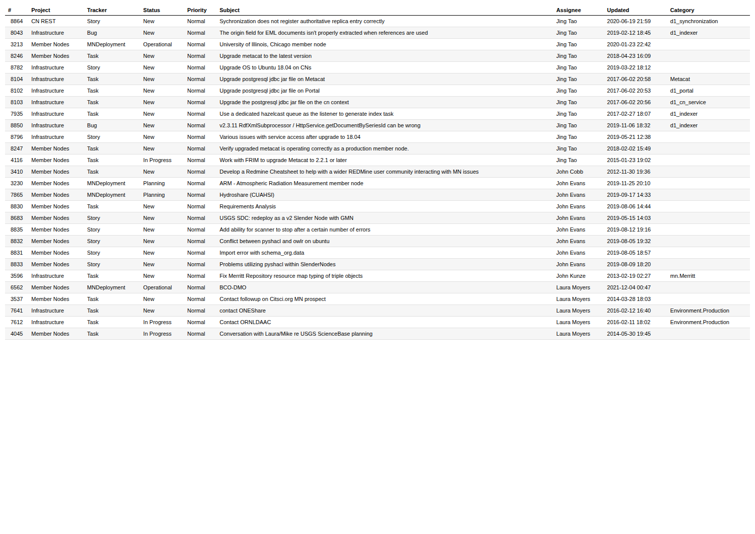| # | Project | Tracker | Status | Priority | Subject | Assignee | Updated | Category |
| --- | --- | --- | --- | --- | --- | --- | --- | --- |
| 8864 | CN REST | Story | New | Normal | Sychronization does not register authoritative replica entry correctly | Jing Tao | 2020-06-19 21:59 | d1_synchronization |
| 8043 | Infrastructure | Bug | New | Normal | The origin field for EML documents isn't properly extracted when references are used | Jing Tao | 2019-02-12 18:45 | d1_indexer |
| 3213 | Member Nodes | MNDeployment | Operational | Normal | University of Illinois, Chicago member node | Jing Tao | 2020-01-23 22:42 | |
| 8246 | Member Nodes | Task | New | Normal | Upgrade metacat to the latest version | Jing Tao | 2018-04-23 16:09 | |
| 8782 | Infrastructure | Story | New | Normal | Upgrade OS to Ubuntu 18.04 on CNs | Jing Tao | 2019-03-22 18:12 | |
| 8104 | Infrastructure | Task | New | Normal | Upgrade postgresql jdbc jar file on Metacat | Jing Tao | 2017-06-02 20:58 | Metacat |
| 8102 | Infrastructure | Task | New | Normal | Upgrade postgresql jdbc jar file on Portal | Jing Tao | 2017-06-02 20:53 | d1_portal |
| 8103 | Infrastructure | Task | New | Normal | Upgrade the postgresql jdbc jar file on the cn context | Jing Tao | 2017-06-02 20:56 | d1_cn_service |
| 7935 | Infrastructure | Task | New | Normal | Use a dedicated hazelcast queue as the listener to generate index task | Jing Tao | 2017-02-27 18:07 | d1_indexer |
| 8850 | Infrastructure | Bug | New | Normal | v2.3.11 RdfXmlSubprocessor / HttpService.getDocumentBySeriesId can be wrong | Jing Tao | 2019-11-06 18:32 | d1_indexer |
| 8796 | Infrastructure | Story | New | Normal | Various issues with service access after upgrade to 18.04 | Jing Tao | 2019-05-21 12:38 | |
| 8247 | Member Nodes | Task | New | Normal | Verify upgraded metacat is operating correctly as a production member node. | Jing Tao | 2018-02-02 15:49 | |
| 4116 | Member Nodes | Task | In Progress | Normal | Work with FRIM to upgrade Metacat to 2.2.1 or later | Jing Tao | 2015-01-23 19:02 | |
| 3410 | Member Nodes | Task | New | Normal | Develop a Redmine Cheatsheet to help with a wider REDMine user community interacting with MN issues | John Cobb | 2012-11-30 19:36 | |
| 3230 | Member Nodes | MNDeployment | Planning | Normal | ARM - Atmospheric Radiation Measurement member node | John Evans | 2019-11-25 20:10 | |
| 7865 | Member Nodes | MNDeployment | Planning | Normal | Hydroshare (CUAHSI) | John Evans | 2019-09-17 14:33 | |
| 8830 | Member Nodes | Task | New | Normal | Requirements Analysis | John Evans | 2019-08-06 14:44 | |
| 8683 | Member Nodes | Story | New | Normal | USGS SDC: redeploy as a v2 Slender Node with GMN | John Evans | 2019-05-15 14:03 | |
| 8835 | Member Nodes | Story | New | Normal | Add ability for scanner to stop after a certain number of errors | John Evans | 2019-08-12 19:16 | |
| 8832 | Member Nodes | Story | New | Normal | Conflict between pyshacl and owlr on ubuntu | John Evans | 2019-08-05 19:32 | |
| 8831 | Member Nodes | Story | New | Normal | Import error with schema_org.data | John Evans | 2019-08-05 18:57 | |
| 8833 | Member Nodes | Story | New | Normal | Problems utilizing pyshacl within SlenderNodes | John Evans | 2019-08-09 18:20 | |
| 3596 | Infrastructure | Task | New | Normal | Fix Merritt Repository resource map typing of triple objects | John Kunze | 2013-02-19 02:27 | mn.Merritt |
| 6562 | Member Nodes | MNDeployment | Operational | Normal | BCO-DMO | Laura Moyers | 2021-12-04 00:47 | |
| 3537 | Member Nodes | Task | New | Normal | Contact followup on Citsci.org MN prospect | Laura Moyers | 2014-03-28 18:03 | |
| 7641 | Infrastructure | Task | New | Normal | contact ONEShare | Laura Moyers | 2016-02-12 16:40 | Environment.Production |
| 7612 | Infrastructure | Task | In Progress | Normal | Contact ORNLDAAC | Laura Moyers | 2016-02-11 18:02 | Environment.Production |
| 4045 | Member Nodes | Task | In Progress | Normal | Conversation with Laura/Mike re USGS ScienceBase planning | Laura Moyers | 2014-05-30 19:45 | |